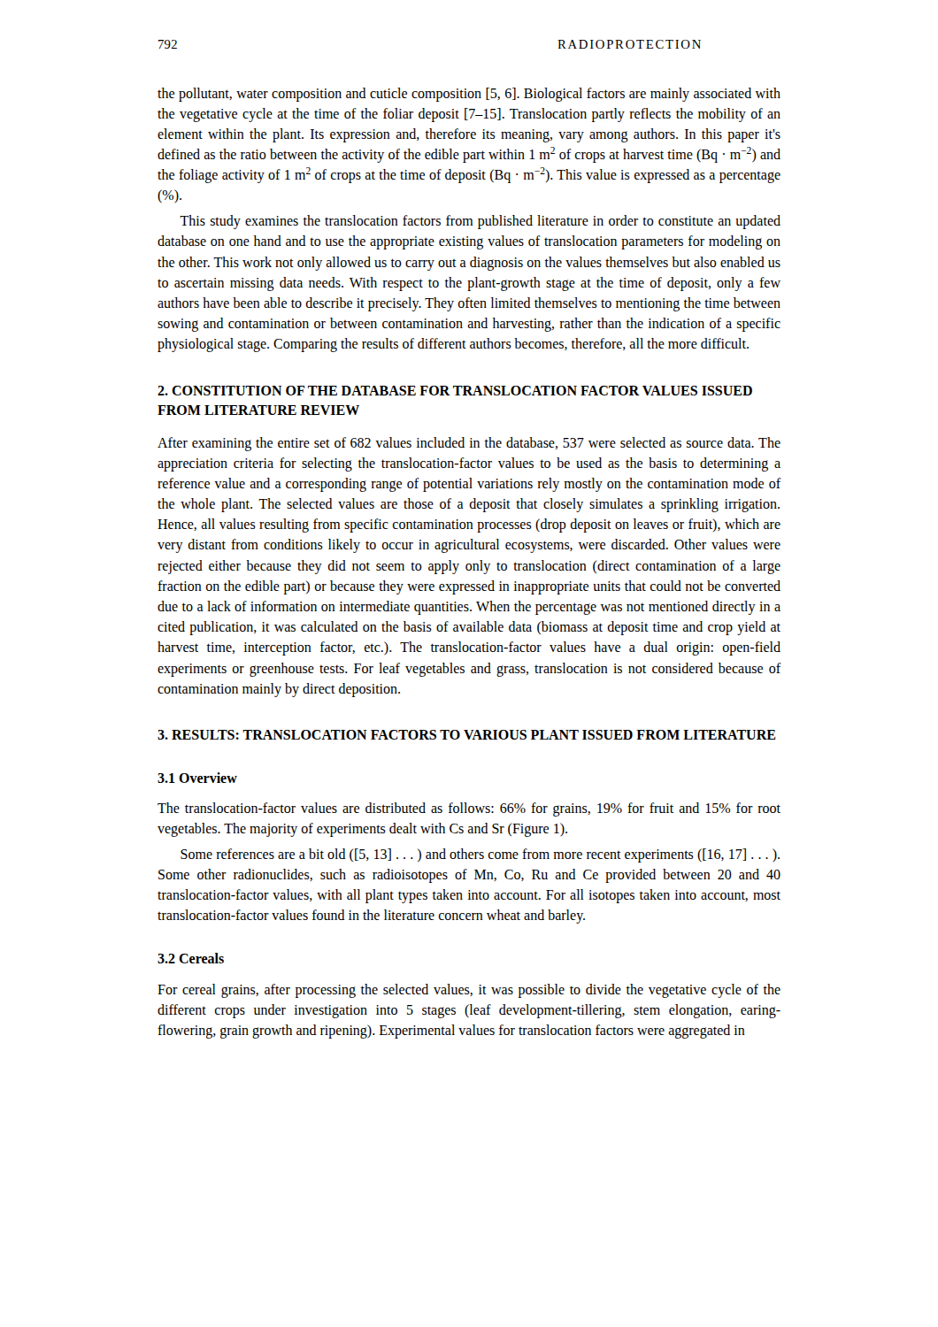792 RADIOPROTECTION
the pollutant, water composition and cuticle composition [5, 6]. Biological factors are mainly associated with the vegetative cycle at the time of the foliar deposit [7–15]. Translocation partly reflects the mobility of an element within the plant. Its expression and, therefore its meaning, vary among authors. In this paper it's defined as the ratio between the activity of the edible part within 1 m2 of crops at harvest time (Bq · m−2) and the foliage activity of 1 m2 of crops at the time of deposit (Bq · m−2). This value is expressed as a percentage (%).
This study examines the translocation factors from published literature in order to constitute an updated database on one hand and to use the appropriate existing values of translocation parameters for modeling on the other. This work not only allowed us to carry out a diagnosis on the values themselves but also enabled us to ascertain missing data needs. With respect to the plant-growth stage at the time of deposit, only a few authors have been able to describe it precisely. They often limited themselves to mentioning the time between sowing and contamination or between contamination and harvesting, rather than the indication of a specific physiological stage. Comparing the results of different authors becomes, therefore, all the more difficult.
2. Constitution of the database for translocation factor values issued from literature review
After examining the entire set of 682 values included in the database, 537 were selected as source data. The appreciation criteria for selecting the translocation-factor values to be used as the basis to determining a reference value and a corresponding range of potential variations rely mostly on the contamination mode of the whole plant. The selected values are those of a deposit that closely simulates a sprinkling irrigation. Hence, all values resulting from specific contamination processes (drop deposit on leaves or fruit), which are very distant from conditions likely to occur in agricultural ecosystems, were discarded. Other values were rejected either because they did not seem to apply only to translocation (direct contamination of a large fraction on the edible part) or because they were expressed in inappropriate units that could not be converted due to a lack of information on intermediate quantities. When the percentage was not mentioned directly in a cited publication, it was calculated on the basis of available data (biomass at deposit time and crop yield at harvest time, interception factor, etc.). The translocation-factor values have a dual origin: open-field experiments or greenhouse tests. For leaf vegetables and grass, translocation is not considered because of contamination mainly by direct deposition.
3. Results: translocation factors to various plant issued from literature
3.1 Overview
The translocation-factor values are distributed as follows: 66% for grains, 19% for fruit and 15% for root vegetables. The majority of experiments dealt with Cs and Sr (Figure 1).
Some references are a bit old ([5, 13] . . . ) and others come from more recent experiments ([16, 17] . . . ). Some other radionuclides, such as radioisotopes of Mn, Co, Ru and Ce provided between 20 and 40 translocation-factor values, with all plant types taken into account. For all isotopes taken into account, most translocation-factor values found in the literature concern wheat and barley.
3.2 Cereals
For cereal grains, after processing the selected values, it was possible to divide the vegetative cycle of the different crops under investigation into 5 stages (leaf development-tillering, stem elongation, earing-flowering, grain growth and ripening). Experimental values for translocation factors were aggregated in